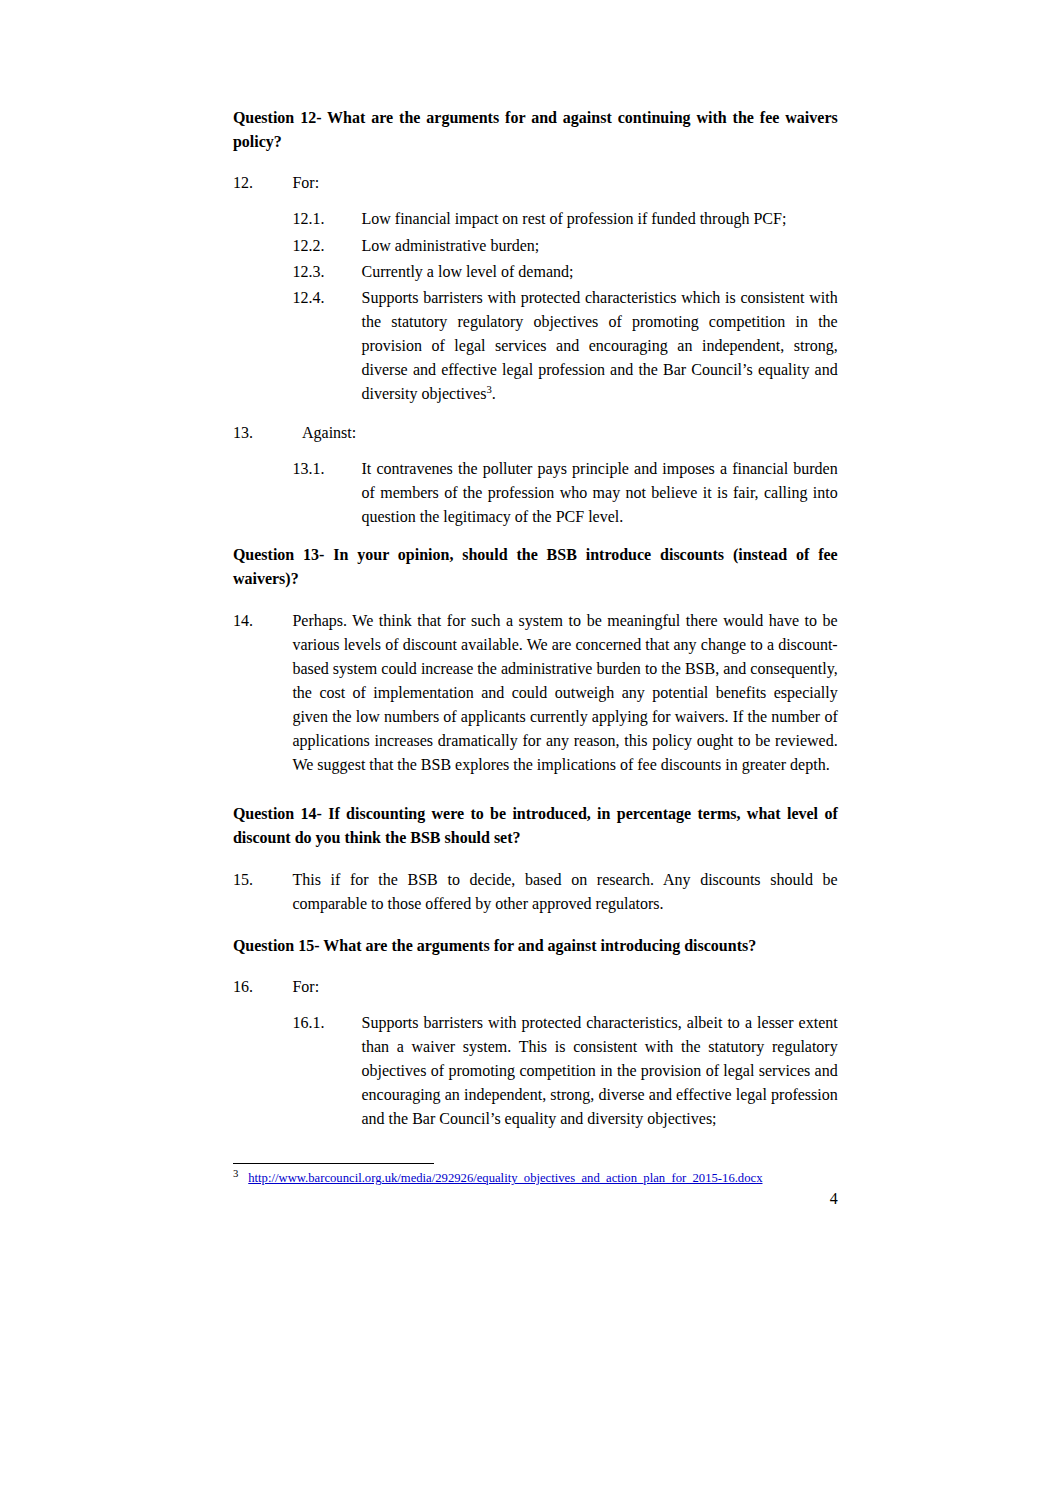Question 12- What are the arguments for and against continuing with the fee waivers policy?
12. For:
12.1. Low financial impact on rest of profession if funded through PCF;
12.2. Low administrative burden;
12.3. Currently a low level of demand;
12.4. Supports barristers with protected characteristics which is consistent with the statutory regulatory objectives of promoting competition in the provision of legal services and encouraging an independent, strong, diverse and effective legal profession and the Bar Council’s equality and diversity objectives3.
13. Against:
13.1. It contravenes the polluter pays principle and imposes a financial burden of members of the profession who may not believe it is fair, calling into question the legitimacy of the PCF level.
Question 13- In your opinion, should the BSB introduce discounts (instead of fee waivers)?
14.
Perhaps. We think that for such a system to be meaningful there would have to be various levels of discount available. We are concerned that any change to a discount-based system could increase the administrative burden to the BSB, and consequently, the cost of implementation and could outweigh any potential benefits especially given the low numbers of applicants currently applying for waivers. If the number of applications increases dramatically for any reason, this policy ought to be reviewed. We suggest that the BSB explores the implications of fee discounts in greater depth.
Question 14- If discounting were to be introduced, in percentage terms, what level of discount do you think the BSB should set?
15.
This if for the BSB to decide, based on research. Any discounts should be comparable to those offered by other approved regulators.
Question 15- What are the arguments for and against introducing discounts?
16. For:
16.1. Supports barristers with protected characteristics, albeit to a lesser extent than a waiver system. This is consistent with the statutory regulatory objectives of promoting competition in the provision of legal services and encouraging an independent, strong, diverse and effective legal profession and the Bar Council’s equality and diversity objectives;
3 http://www.barcouncil.org.uk/media/292926/equality_objectives_and_action_plan_for_2015-16.docx
4